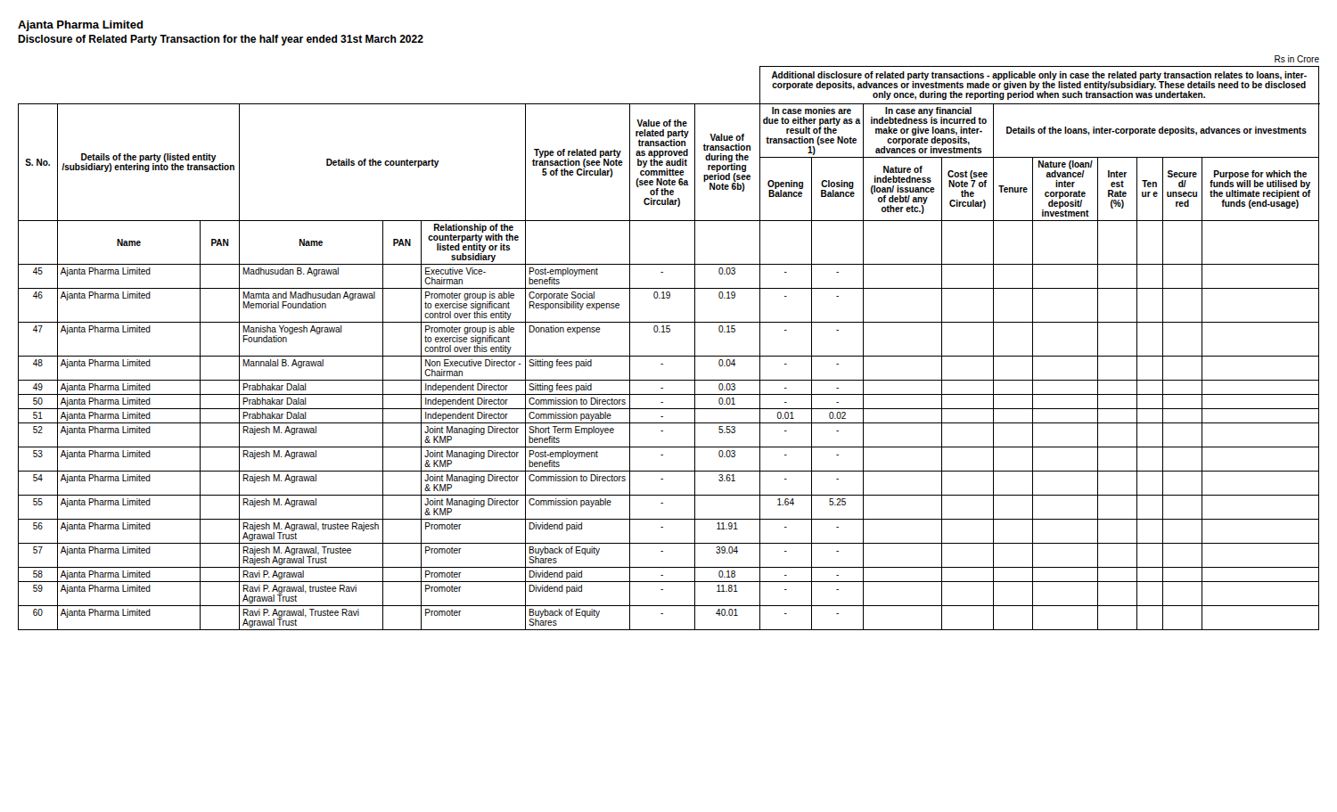Ajanta Pharma Limited
Disclosure of Related Party Transaction for the half year ended 31st March 2022
Rs in Crore
| | Additional disclosure of related party transactions - applicable only in case the related party transaction relates to loans, inter-corporate deposits, advances or investments made or given by the listed entity/subsidiary. These details need to be disclosed only once, during the reporting period when such transaction was undertaken. |
| --- | --- |
| S. No. | Details of the party (listed entity /subsidiary) entering into the transaction | Details of the counterparty | Type of related party transaction (see Note 5 of the Circular) | Value of the related party transaction as approved by the audit committee (see Note 6a of the Circular) | Value of transaction during the reporting period (see Note 6b) | In case monies are due to either party as a result of the transaction (see Note 1) | In case any financial indebtedness is incurred to make or give loans, inter-corporate deposits, advances or investments | Details of the loans, inter-corporate deposits, advances or investments |
| Opening Balance | Closing Balance | Nature of indebtedness (loan/ issuance of debt/ any other etc.) | Cost (see Note 7 of the Circular) | Tenure | Nature (loan/ advance/ inter corporate deposit/ investment | Inter est Rate (%) | Tenur e | Secure d/ unsecu red | Purpose for which the funds will be utilised by the ultimate recipient of funds (end-usage) |
| | Name | PAN | Name | PAN | Relationship of the counterparty with the listed entity or its subsidiary | | | | | | | | | | | | | |
| 45 | Ajanta Pharma Limited | | Madhusudan B. Agrawal | | Executive Vice-Chairman | Post-employment benefits | - | 0.03 | - | - | | | | | | | | |
| 46 | Ajanta Pharma Limited | | Mamta and Madhusudan Agrawal Memorial Foundation | | Promoter group is able to exercise significant control over this entity | Corporate Social Responsibility expense | 0.19 | 0.19 | - | - | | | | | | | | |
| 47 | Ajanta Pharma Limited | | Manisha Yogesh Agrawal Foundation | | Promoter group is able to exercise significant control over this entity | Donation expense | 0.15 | 0.15 | - | - | | | | | | | | |
| 48 | Ajanta Pharma Limited | | Mannalal B. Agrawal | | Non Executive Director - Chairman | Sitting fees paid | - | 0.04 | - | - | | | | | | | | |
| 49 | Ajanta Pharma Limited | | Prabhakar Dalal | | Independent Director | Sitting fees paid | - | 0.03 | - | - | | | | | | | | |
| 50 | Ajanta Pharma Limited | | Prabhakar Dalal | | Independent Director | Commission to Directors | - | 0.01 | - | - | | | | | | | | |
| 51 | Ajanta Pharma Limited | | Prabhakar Dalal | | Independent Director | Commission payable | - | | 0.01 | 0.02 | | | | | | | | |
| 52 | Ajanta Pharma Limited | | Rajesh M. Agrawal | | Joint Managing Director & KMP | Short Term Employee benefits | - | 5.53 | - | - | | | | | | | | |
| 53 | Ajanta Pharma Limited | | Rajesh M. Agrawal | | Joint Managing Director & KMP | Post-employment benefits | - | 0.03 | - | - | | | | | | | | |
| 54 | Ajanta Pharma Limited | | Rajesh M. Agrawal | | Joint Managing Director & KMP | Commission to Directors | - | 3.61 | - | - | | | | | | | | |
| 55 | Ajanta Pharma Limited | | Rajesh M. Agrawal | | Joint Managing Director & KMP | Commission payable | - | | 1.64 | 5.25 | | | | | | | | |
| 56 | Ajanta Pharma Limited | | Rajesh M. Agrawal, trustee Rajesh Agrawal Trust | | Promoter | Dividend paid | - | 11.91 | - | - | | | | | | | | |
| 57 | Ajanta Pharma Limited | | Rajesh M. Agrawal, Trustee Rajesh Agrawal Trust | | Promoter | Buyback of Equity Shares | - | 39.04 | - | - | | | | | | | | |
| 58 | Ajanta Pharma Limited | | Ravi P. Agrawal | | Promoter | Dividend paid | - | 0.18 | - | - | | | | | | | | |
| 59 | Ajanta Pharma Limited | | Ravi P. Agrawal, trustee Ravi Agrawal Trust | | Promoter | Dividend paid | - | 11.81 | - | - | | | | | | | | |
| 60 | Ajanta Pharma Limited | | Ravi P. Agrawal, Trustee Ravi Agrawal Trust | | Promoter | Buyback of Equity Shares | - | 40.01 | - | - | | | | | | | | |